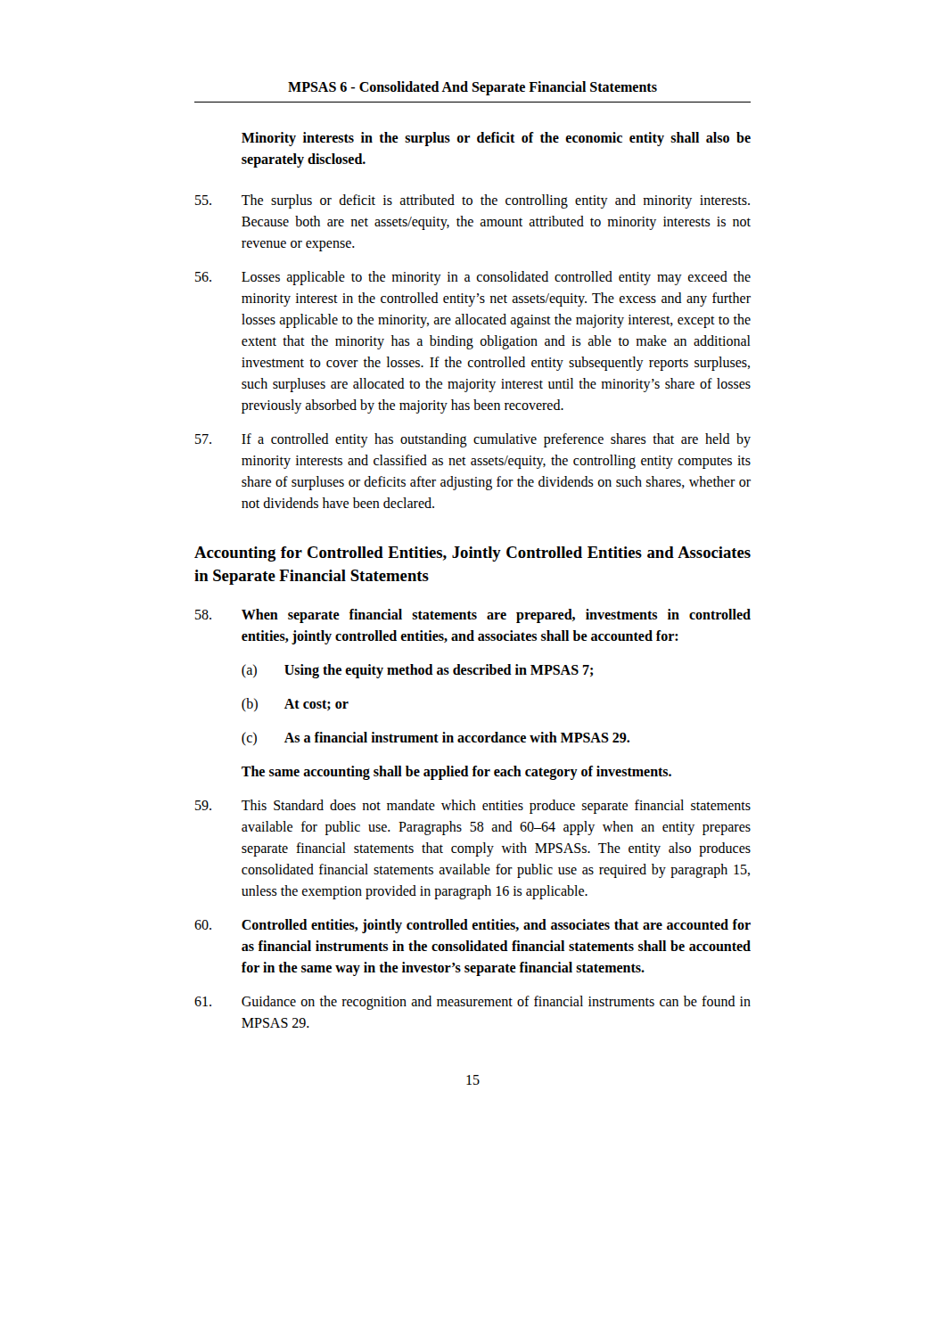MPSAS 6 - Consolidated And Separate Financial Statements
Minority interests in the surplus or deficit of the economic entity shall also be separately disclosed.
55.
The surplus or deficit is attributed to the controlling entity and minority interests. Because both are net assets/equity, the amount attributed to minority interests is not revenue or expense.
56.
Losses applicable to the minority in a consolidated controlled entity may exceed the minority interest in the controlled entity’s net assets/equity. The excess and any further losses applicable to the minority, are allocated against the majority interest, except to the extent that the minority has a binding obligation and is able to make an additional investment to cover the losses. If the controlled entity subsequently reports surpluses, such surpluses are allocated to the majority interest until the minority’s share of losses previously absorbed by the majority has been recovered.
57.
If a controlled entity has outstanding cumulative preference shares that are held by minority interests and classified as net assets/equity, the controlling entity computes its share of surpluses or deficits after adjusting for the dividends on such shares, whether or not dividends have been declared.
Accounting for Controlled Entities, Jointly Controlled Entities and Associates in Separate Financial Statements
58.
When separate financial statements are prepared, investments in controlled entities, jointly controlled entities, and associates shall be accounted for:
(a)
Using the equity method as described in MPSAS 7;
(b)
At cost; or
(c)
As a financial instrument in accordance with MPSAS 29.
The same accounting shall be applied for each category of investments.
59.
This Standard does not mandate which entities produce separate financial statements available for public use. Paragraphs 58 and 60–64 apply when an entity prepares separate financial statements that comply with MPSASs. The entity also produces consolidated financial statements available for public use as required by paragraph 15, unless the exemption provided in paragraph 16 is applicable.
60.
Controlled entities, jointly controlled entities, and associates that are accounted for as financial instruments in the consolidated financial statements shall be accounted for in the same way in the investor’s separate financial statements.
61.
Guidance on the recognition and measurement of financial instruments can be found in MPSAS 29.
15